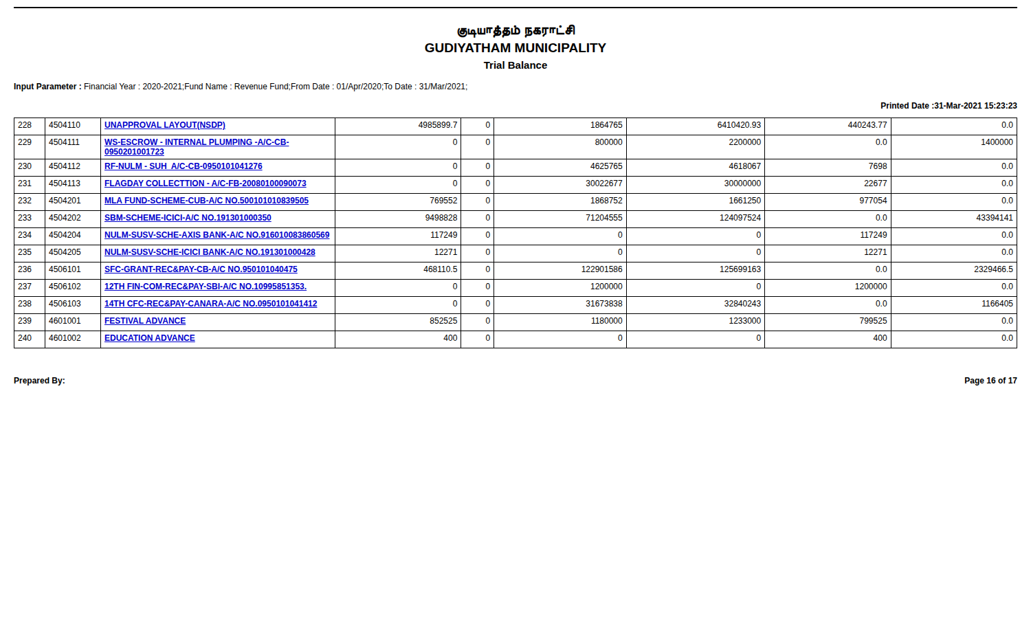குடியாத்தம் நகராட்சி
GUDIYATHAM MUNICIPALITY
Trial Balance
Input Parameter : Financial Year : 2020-2021;Fund Name : Revenue Fund;From Date : 01/Apr/2020;To Date : 31/Mar/2021;
Printed Date :31-Mar-2021 15:23:23
| 228 | 4504110 | UNAPPROVAL LAYOUT(NSDP) | 4985899.7 | 0 | 1864765 | 6410420.93 | 440243.77 | 0.0 |
| 229 | 4504111 | WS-ESCROW - INTERNAL PLUMPING -A/C-CB-0950201001723 | 0 | 0 | 800000 | 2200000 | 0.0 | 1400000 |
| 230 | 4504112 | RF-NULM - SUH A/C-CB-0950101041276 | 0 | 0 | 4625765 | 4618067 | 7698 | 0.0 |
| 231 | 4504113 | FLAGDAY COLLECTTION - A/C-FB-20080100090073 | 0 | 0 | 30022677 | 30000000 | 22677 | 0.0 |
| 232 | 4504201 | MLA FUND-SCHEME-CUB-A/C NO.500101010839505 | 769552 | 0 | 1868752 | 1661250 | 977054 | 0.0 |
| 233 | 4504202 | SBM-SCHEME-ICICI-A/C NO.191301000350 | 9498828 | 0 | 71204555 | 124097524 | 0.0 | 43394141 |
| 234 | 4504204 | NULM-SUSV-SCHE-AXIS BANK-A/C NO.916010083860569 | 117249 | 0 | 0 | 0 | 117249 | 0.0 |
| 235 | 4504205 | NULM-SUSV-SCHE-ICICI BANK-A/C NO.191301000428 | 12271 | 0 | 0 | 0 | 12271 | 0.0 |
| 236 | 4506101 | SFC-GRANT-REC&PAY-CB-A/C NO.950101040475 | 468110.5 | 0 | 122901586 | 125699163 | 0.0 | 2329466.5 |
| 237 | 4506102 | 12TH FIN-COM-REC&PAY-SBI-A/C NO.10995851353. | 0 | 0 | 1200000 | 0 | 1200000 | 0.0 |
| 238 | 4506103 | 14TH CFC-REC&PAY-CANARA-A/C NO.0950101041412 | 0 | 0 | 31673838 | 32840243 | 0.0 | 1166405 |
| 239 | 4601001 | FESTIVAL ADVANCE | 852525 | 0 | 1180000 | 1233000 | 799525 | 0.0 |
| 240 | 4601002 | EDUCATION ADVANCE | 400 | 0 | 0 | 0 | 400 | 0.0 |
Prepared By:
Page 16 of 17